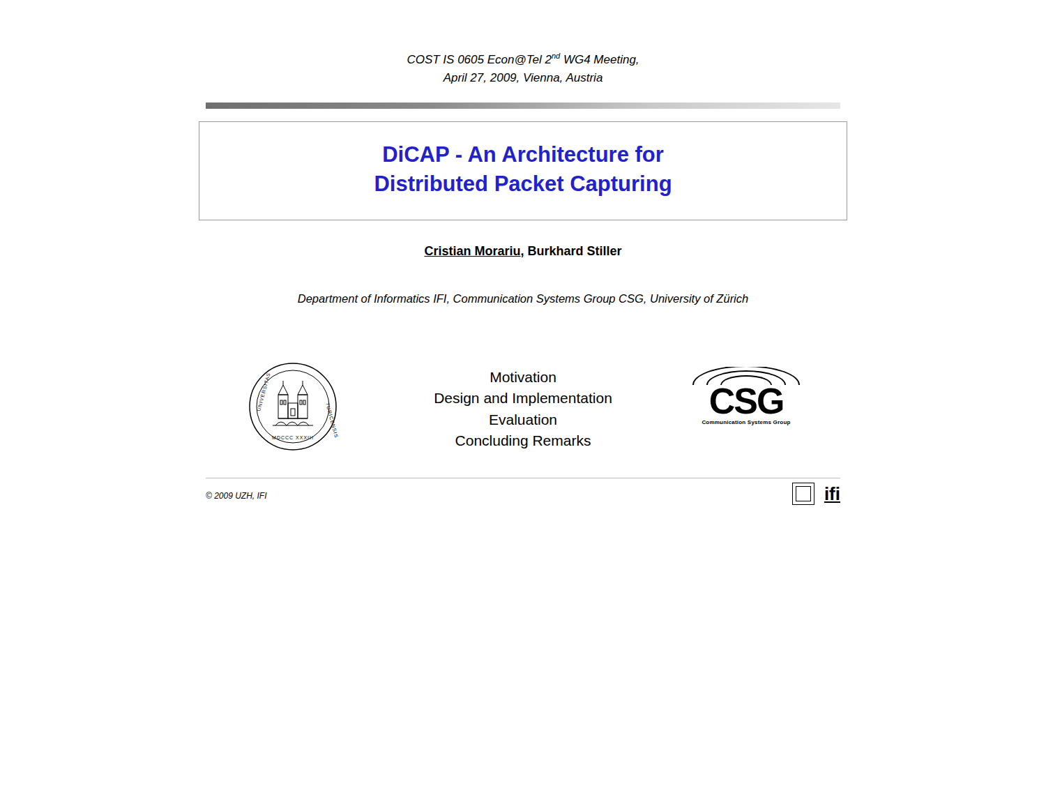COST IS 0605 Econ@Tel 2nd WG4 Meeting,
April 27, 2009, Vienna, Austria
DiCAP - An Architecture for
Distributed Packet Capturing
Cristian Morariu, Burkhard Stiller
Department of Informatics IFI, Communication Systems Group CSG, University of Zürich
MDCCC XXXIII UNIVERSITAS TURICENSIS
Motivation
Design and Implementation
Evaluation
Concluding Remarks
CSG
Communication Systems Group
© 2009 UZH, IFI
ifi